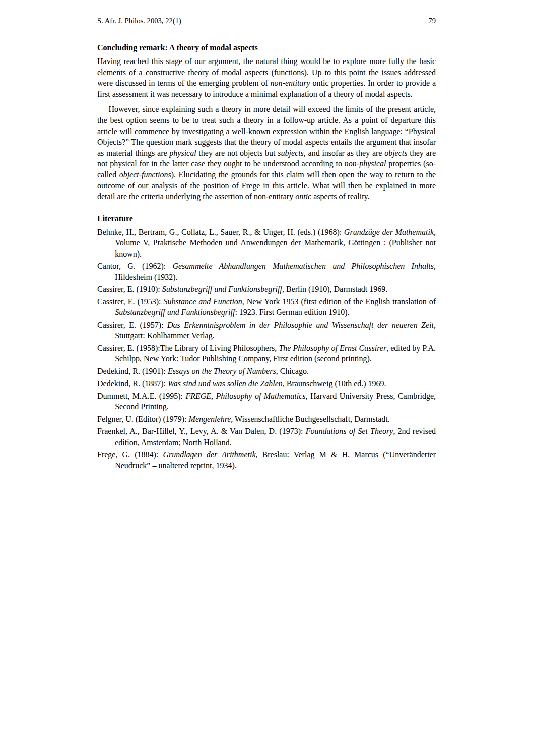S. Afr. J. Philos. 2003, 22(1) 79
Concluding remark: A theory of modal aspects
Having reached this stage of our argument, the natural thing would be to explore more fully the basic elements of a constructive theory of modal aspects (functions). Up to this point the issues addressed were discussed in terms of the emerging problem of non-entitary ontic properties. In order to provide a first assessment it was necessary to introduce a minimal explanation of a theory of modal aspects.
However, since explaining such a theory in more detail will exceed the limits of the present article, the best option seems to be to treat such a theory in a follow-up article. As a point of departure this article will commence by investigating a well-known expression within the English language: “Physical Objects?” The question mark suggests that the theory of modal aspects entails the argument that insofar as material things are physical they are not objects but subjects, and insofar as they are objects they are not physical for in the latter case they ought to be understood according to non-physical properties (so-called object-functions). Elucidating the grounds for this claim will then open the way to return to the outcome of our analysis of the position of Frege in this article. What will then be explained in more detail are the criteria underlying the assertion of non-entitary ontic aspects of reality.
Literature
Behnke, H., Bertram, G., Collatz, L., Sauer, R., & Unger, H. (eds.) (1968): Grundzüge der Mathematik, Volume V, Praktische Methoden und Anwendungen der Mathematik, Göttingen : (Publisher not known).
Cantor, G. (1962): Gesammelte Abhandlungen Mathematischen und Philosophischen Inhalts, Hildesheim (1932).
Cassirer, E. (1910): Substanzbegriff und Funktionsbegriff, Berlin (1910), Darmstadt 1969.
Cassirer, E. (1953): Substance and Function, New York 1953 (first edition of the English translation of Substanzbegriff und Funktionsbegriff: 1923. First German edition 1910).
Cassirer, E. (1957): Das Erkenntnisproblem in der Philosophie und Wissenschaft der neueren Zeit, Stuttgart: Kohlhammer Verlag.
Cassirer, E. (1958):The Library of Living Philosophers, The Philosophy of Ernst Cassirer, edited by P.A. Schilpp, New York: Tudor Publishing Company, First edition (second printing).
Dedekind, R. (1901): Essays on the Theory of Numbers, Chicago.
Dedekind, R. (1887): Was sind und was sollen die Zahlen, Braunschweig (10th ed.) 1969.
Dummett, M.A.E. (1995): FREGE, Philosophy of Mathematics, Harvard University Press, Cambridge, Second Printing.
Felgner, U. (Editor) (1979): Mengenlehre, Wissenschaftliche Buchgesellschaft, Darmstadt.
Fraenkel, A., Bar-Hillel, Y., Levy, A. & Van Dalen, D. (1973): Foundations of Set Theory, 2nd revised edition, Amsterdam; North Holland.
Frege, G. (1884): Grundlagen der Arithmetik, Breslau: Verlag M & H. Marcus (“Unveränderter Neudruck” – unaltered reprint, 1934).